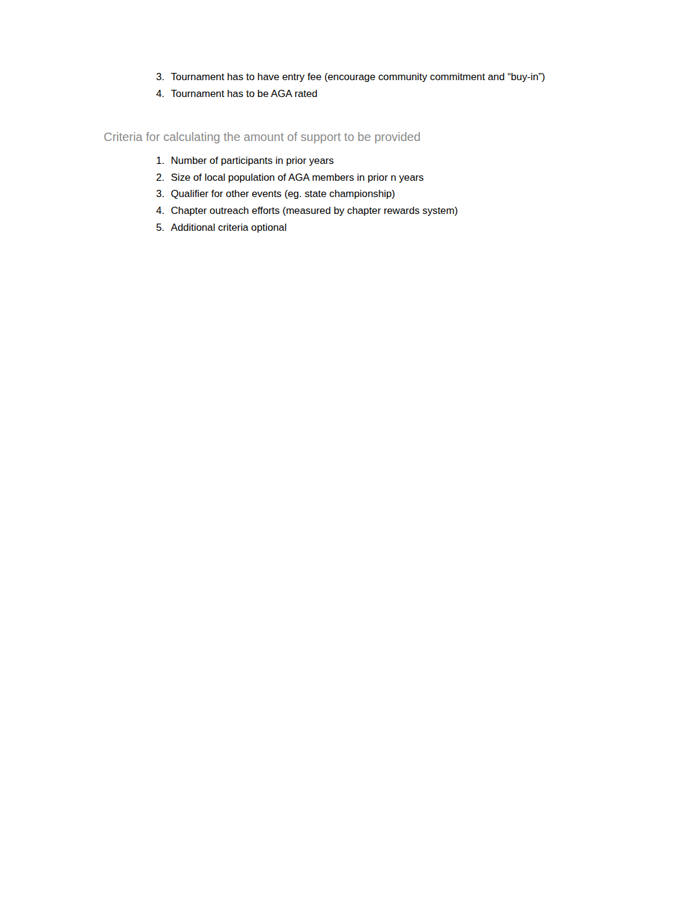Tournament has to have entry fee (encourage community commitment and “buy-in”)
Tournament has to be AGA rated
Criteria for calculating the amount of support to be provided
Number of participants in prior years
Size of local population of AGA members in prior n years
Qualifier for other events (eg. state championship)
Chapter outreach efforts (measured by chapter rewards system)
Additional criteria optional